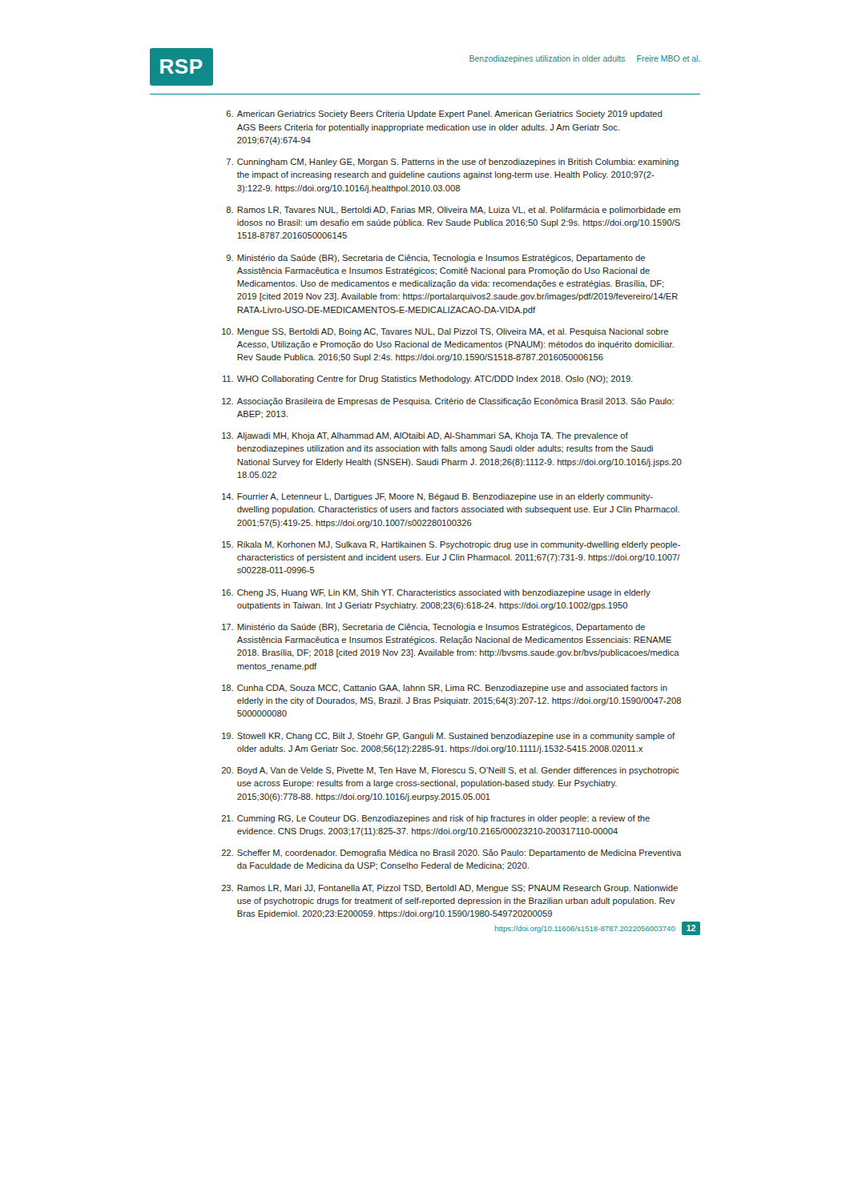RSP
Benzodiazepines utilization in older adults Freire MBO et al.
American Geriatrics Society Beers Criteria Update Expert Panel. American Geriatrics Society 2019 updated AGS Beers Criteria for potentially inappropriate medication use in older adults. J Am Geriatr Soc. 2019;67(4):674-94
Cunningham CM, Hanley GE, Morgan S. Patterns in the use of benzodiazepines in British Columbia: examining the impact of increasing research and guideline cautions against long-term use. Health Policy. 2010;97(2-3):122-9. https://doi.org/10.1016/j.healthpol.2010.03.008
Ramos LR, Tavares NUL, Bertoldi AD, Farias MR, Oliveira MA, Luiza VL, et al. Polifarmácia e polimorbidade em idosos no Brasil: um desafio em saúde pública. Rev Saude Publica 2016;50 Supl 2:9s. https://doi.org/10.1590/S1518-8787.2016050006145
Ministério da Saúde (BR), Secretaria de Ciência, Tecnologia e Insumos Estratégicos, Departamento de Assistência Farmacêutica e Insumos Estratégicos; Comitê Nacional para Promoção do Uso Racional de Medicamentos. Uso de medicamentos e medicalização da vida: recomendações e estratégias. Brasília, DF; 2019 [cited 2019 Nov 23]. Available from: https://portalarquivos2.saude.gov.br/images/pdf/2019/fevereiro/14/ERRATA-Livro-USO-DE-MEDICAMENTOS-E-MEDICALIZACAO-DA-VIDA.pdf
Mengue SS, Bertoldi AD, Boing AC, Tavares NUL, Dal Pizzol TS, Oliveira MA, et al. Pesquisa Nacional sobre Acesso, Utilização e Promoção do Uso Racional de Medicamentos (PNAUM): métodos do inquérito domiciliar. Rev Saude Publica. 2016;50 Supl 2:4s. https://doi.org/10.1590/S1518-8787.2016050006156
WHO Collaborating Centre for Drug Statistics Methodology. ATC/DDD Index 2018. Oslo (NO); 2019.
Associação Brasileira de Empresas de Pesquisa. Critério de Classificação Econômica Brasil 2013. São Paulo: ABEP; 2013.
Aljawadi MH, Khoja AT, Alhammad AM, AlOtaibi AD, Al-Shammari SA, Khoja TA. The prevalence of benzodiazepines utilization and its association with falls among Saudi older adults; results from the Saudi National Survey for Elderly Health (SNSEH). Saudi Pharm J. 2018;26(8):1112-9. https://doi.org/10.1016/j.jsps.2018.05.022
Fourrier A, Letenneur L, Dartigues JF, Moore N, Bégaud B. Benzodiazepine use in an elderly community-dwelling population. Characteristics of users and factors associated with subsequent use. Eur J Clin Pharmacol. 2001;57(5):419-25. https://doi.org/10.1007/s002280100326
Rikala M, Korhonen MJ, Sulkava R, Hartikainen S. Psychotropic drug use in community-dwelling elderly people-characteristics of persistent and incident users. Eur J Clin Pharmacol. 2011;67(7):731-9. https://doi.org/10.1007/s00228-011-0996-5
Cheng JS, Huang WF, Lin KM, Shih YT. Characteristics associated with benzodiazepine usage in elderly outpatients in Taiwan. Int J Geriatr Psychiatry. 2008;23(6):618-24. https://doi.org/10.1002/gps.1950
Ministério da Saúde (BR), Secretaria de Ciência, Tecnologia e Insumos Estratégicos, Departamento de Assistência Farmacêutica e Insumos Estratégicos. Relação Nacional de Medicamentos Essenciais: RENAME 2018. Brasília, DF; 2018 [cited 2019 Nov 23]. Available from: http://bvsms.saude.gov.br/bvs/publicacoes/medicamentos_rename.pdf
Cunha CDA, Souza MCC, Cattanio GAA, Iahnn SR, Lima RC. Benzodiazepine use and associated factors in elderly in the city of Dourados, MS, Brazil. J Bras Psiquiatr. 2015;64(3):207-12. https://doi.org/10.1590/0047-2085000000080
Stowell KR, Chang CC, Bilt J, Stoehr GP, Ganguli M. Sustained benzodiazepine use in a community sample of older adults. J Am Geriatr Soc. 2008;56(12):2285-91. https://doi.org/10.1111/j.1532-5415.2008.02011.x
Boyd A, Van de Velde S, Pivette M, Ten Have M, Florescu S, O’Neill S, et al. Gender differences in psychotropic use across Europe: results from a large cross-sectional, population-based study. Eur Psychiatry. 2015;30(6):778-88. https://doi.org/10.1016/j.eurpsy.2015.05.001
Cumming RG, Le Couteur DG. Benzodiazepines and risk of hip fractures in older people: a review of the evidence. CNS Drugs. 2003;17(11):825-37. https://doi.org/10.2165/00023210-200317110-00004
Scheffer M, coordenador. Demografia Médica no Brasil 2020. São Paulo: Departamento de Medicina Preventiva da Faculdade de Medicina da USP; Conselho Federal de Medicina; 2020.
Ramos LR, Mari JJ, Fontanella AT, Pizzol TSD, BertoldI AD, Mengue SS; PNAUM Research Group. Nationwide use of psychotropic drugs for treatment of self-reported depression in the Brazilian urban adult population. Rev Bras Epidemiol. 2020;23:E200059. https://doi.org/10.1590/1980-549720200059
https://doi.org/10.11606/s1518-8787.2022056003740 12